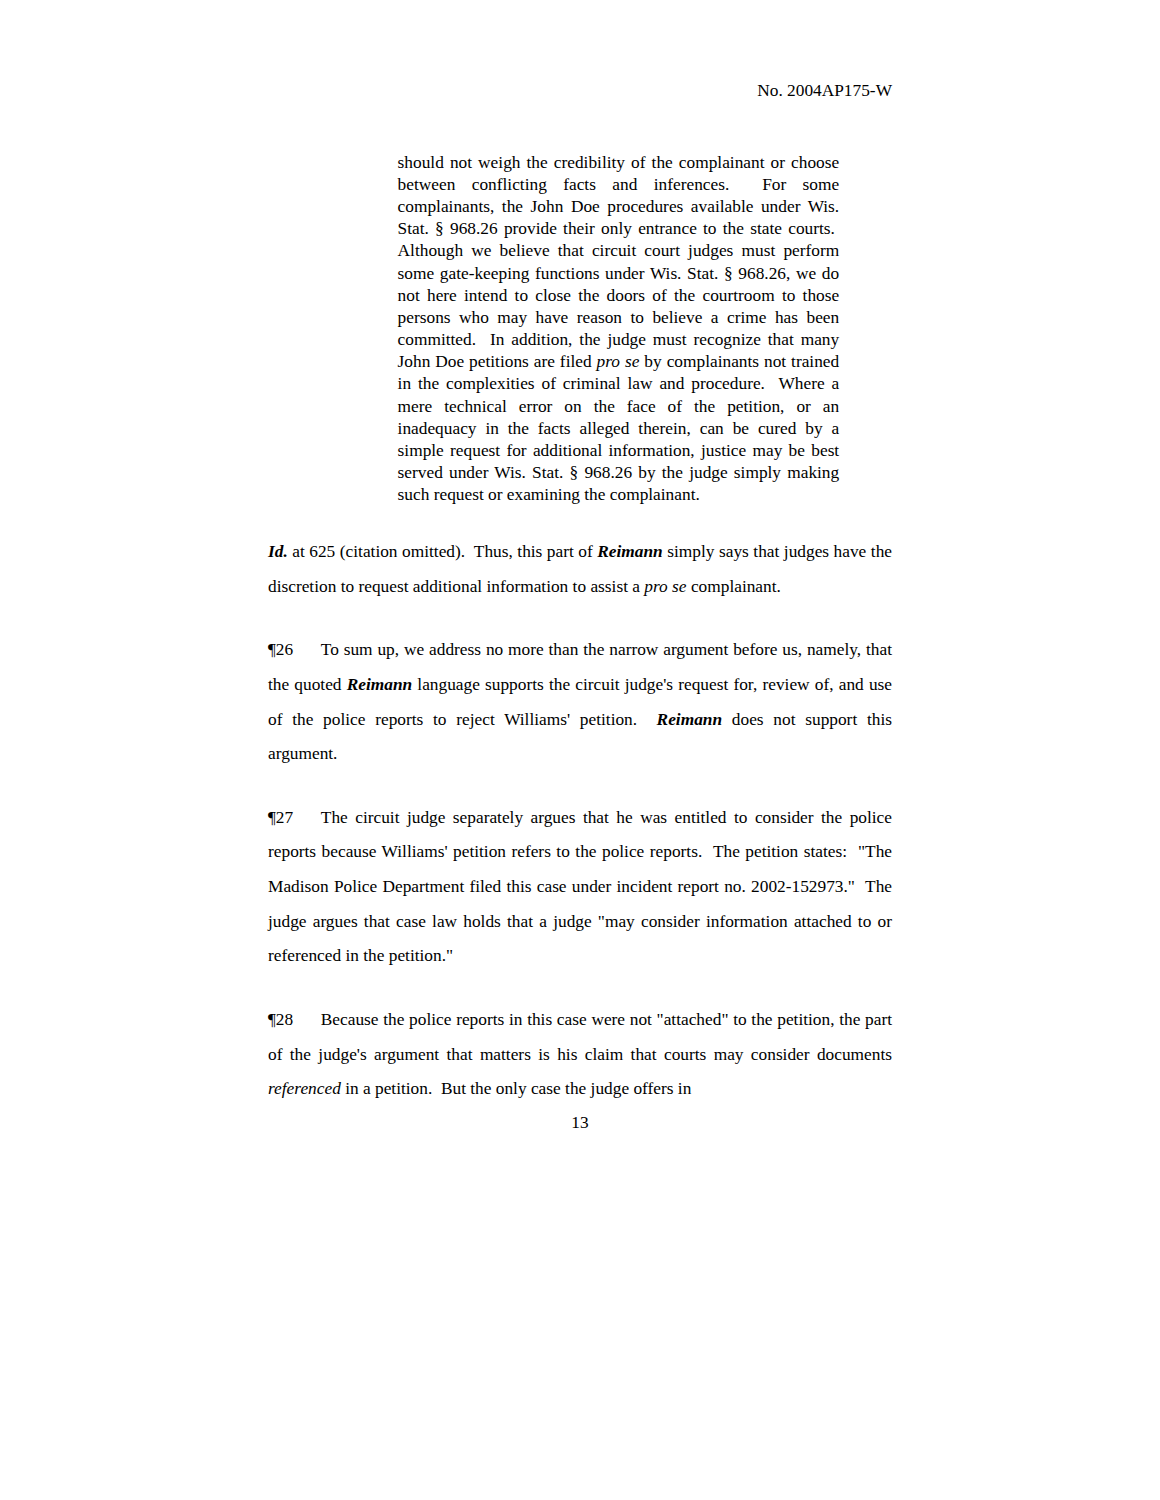No. 2004AP175-W
should not weigh the credibility of the complainant or choose between conflicting facts and inferences. For some complainants, the John Doe procedures available under Wis. Stat. § 968.26 provide their only entrance to the state courts. Although we believe that circuit court judges must perform some gate-keeping functions under Wis. Stat. § 968.26, we do not here intend to close the doors of the courtroom to those persons who may have reason to believe a crime has been committed. In addition, the judge must recognize that many John Doe petitions are filed pro se by complainants not trained in the complexities of criminal law and procedure. Where a mere technical error on the face of the petition, or an inadequacy in the facts alleged therein, can be cured by a simple request for additional information, justice may be best served under Wis. Stat. § 968.26 by the judge simply making such request or examining the complainant.
Id. at 625 (citation omitted). Thus, this part of Reimann simply says that judges have the discretion to request additional information to assist a pro se complainant.
¶26 To sum up, we address no more than the narrow argument before us, namely, that the quoted Reimann language supports the circuit judge's request for, review of, and use of the police reports to reject Williams' petition. Reimann does not support this argument.
¶27 The circuit judge separately argues that he was entitled to consider the police reports because Williams' petition refers to the police reports. The petition states: "The Madison Police Department filed this case under incident report no. 2002-152973." The judge argues that case law holds that a judge "may consider information attached to or referenced in the petition."
¶28 Because the police reports in this case were not "attached" to the petition, the part of the judge's argument that matters is his claim that courts may consider documents referenced in a petition. But the only case the judge offers in
13